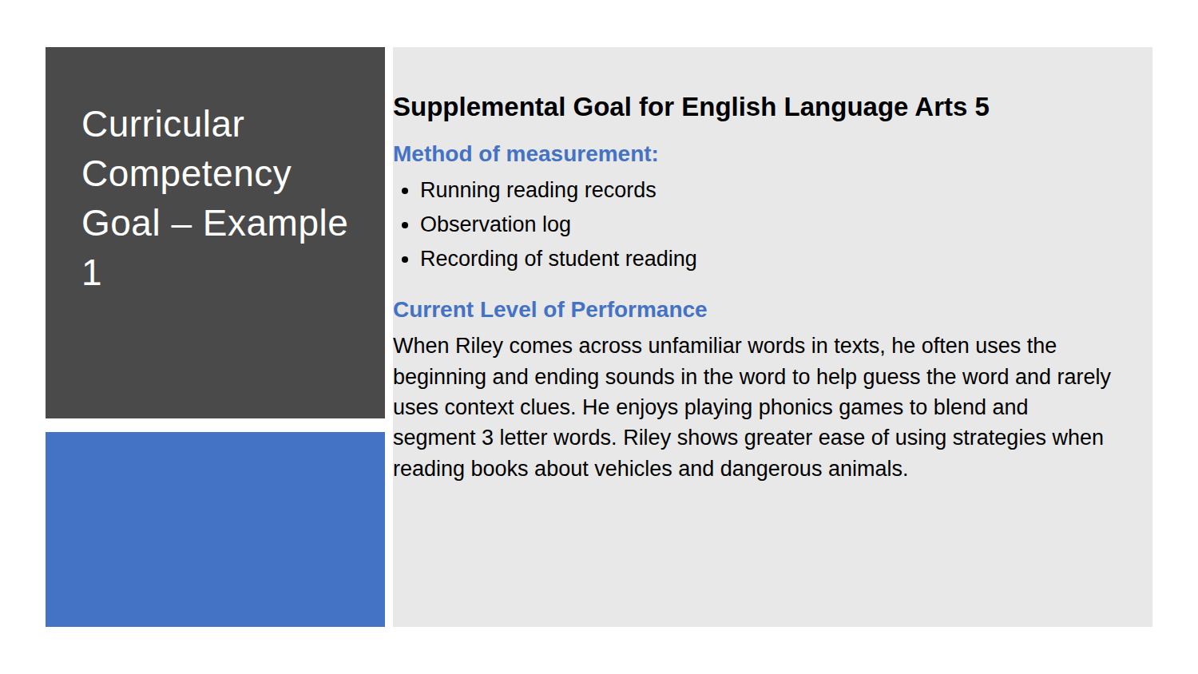Curricular Competency Goal – Example 1
Supplemental Goal for English Language Arts 5
Method of measurement:
Running reading records
Observation log
Recording of student reading
Current Level of Performance
When Riley comes across unfamiliar words in texts, he often uses the beginning and ending sounds in the word to help guess the word and rarely uses context clues. He enjoys playing phonics games to blend and segment 3 letter words. Riley shows greater ease of using strategies when reading books about vehicles and dangerous animals.